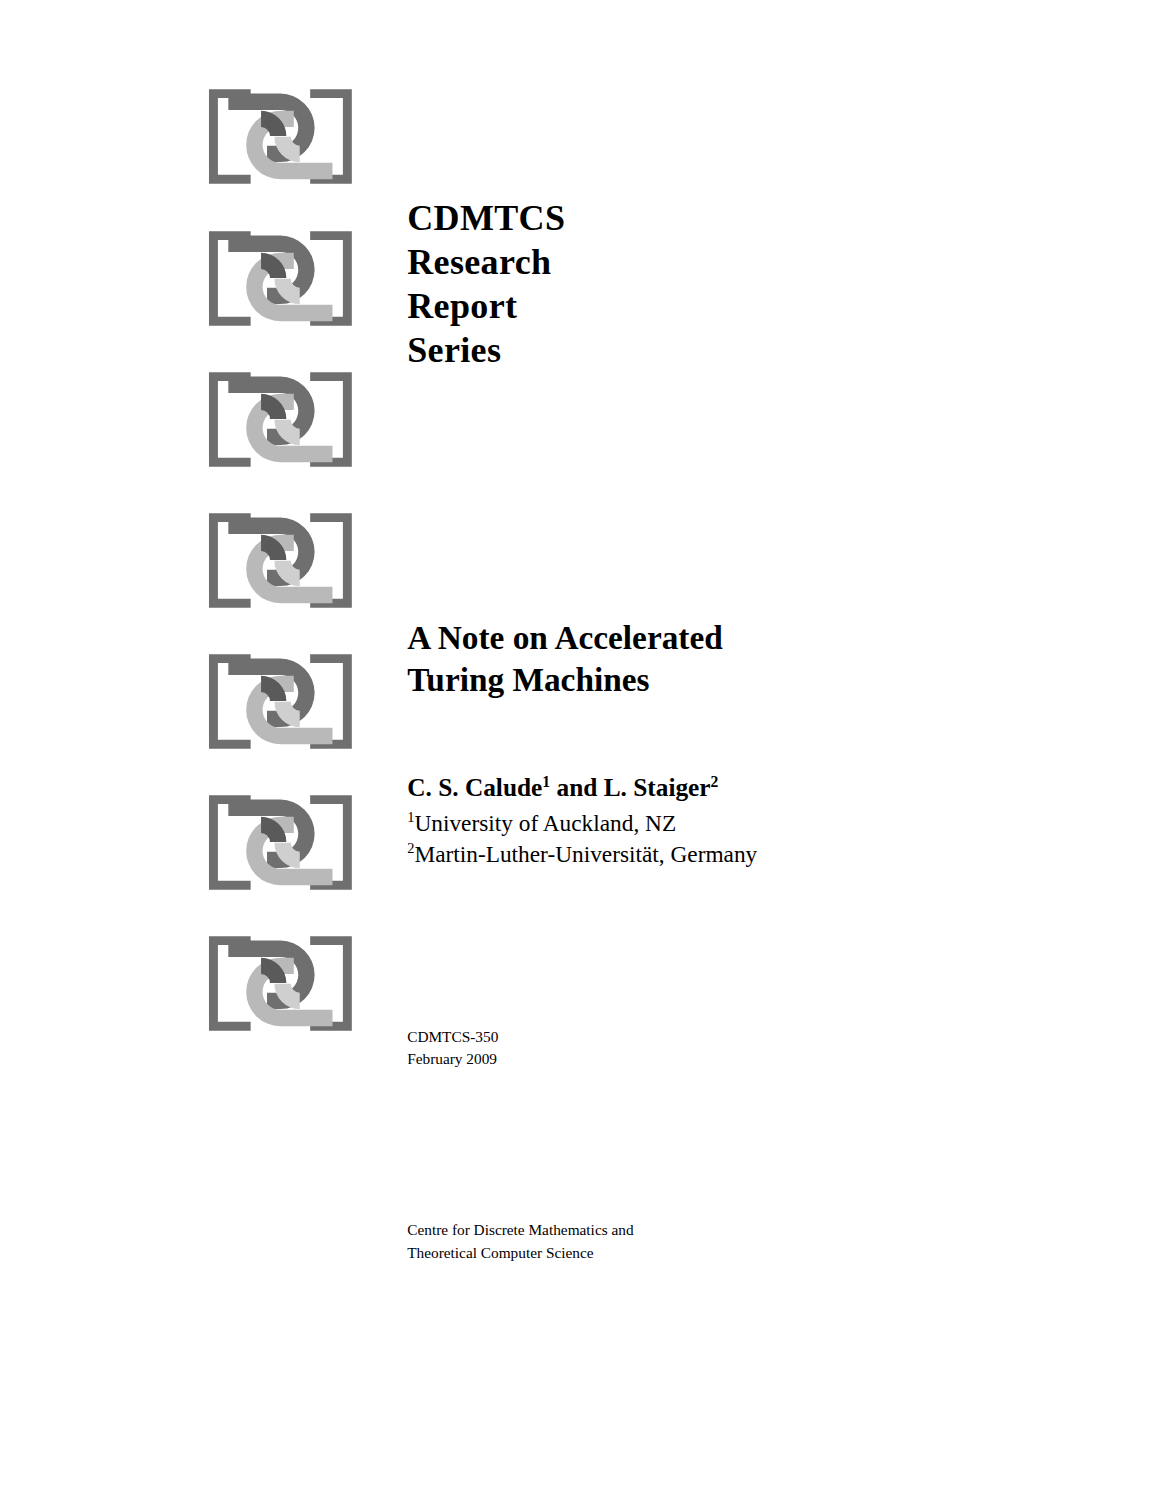CDMTCS Research Report Series
A Note on Accelerated Turing Machines
C. S. Calude1 and L. Staiger2
1University of Auckland, NZ
2Martin-Luther-Universität, Germany
CDMTCS-350
February 2009
Centre for Discrete Mathematics and
Theoretical Computer Science